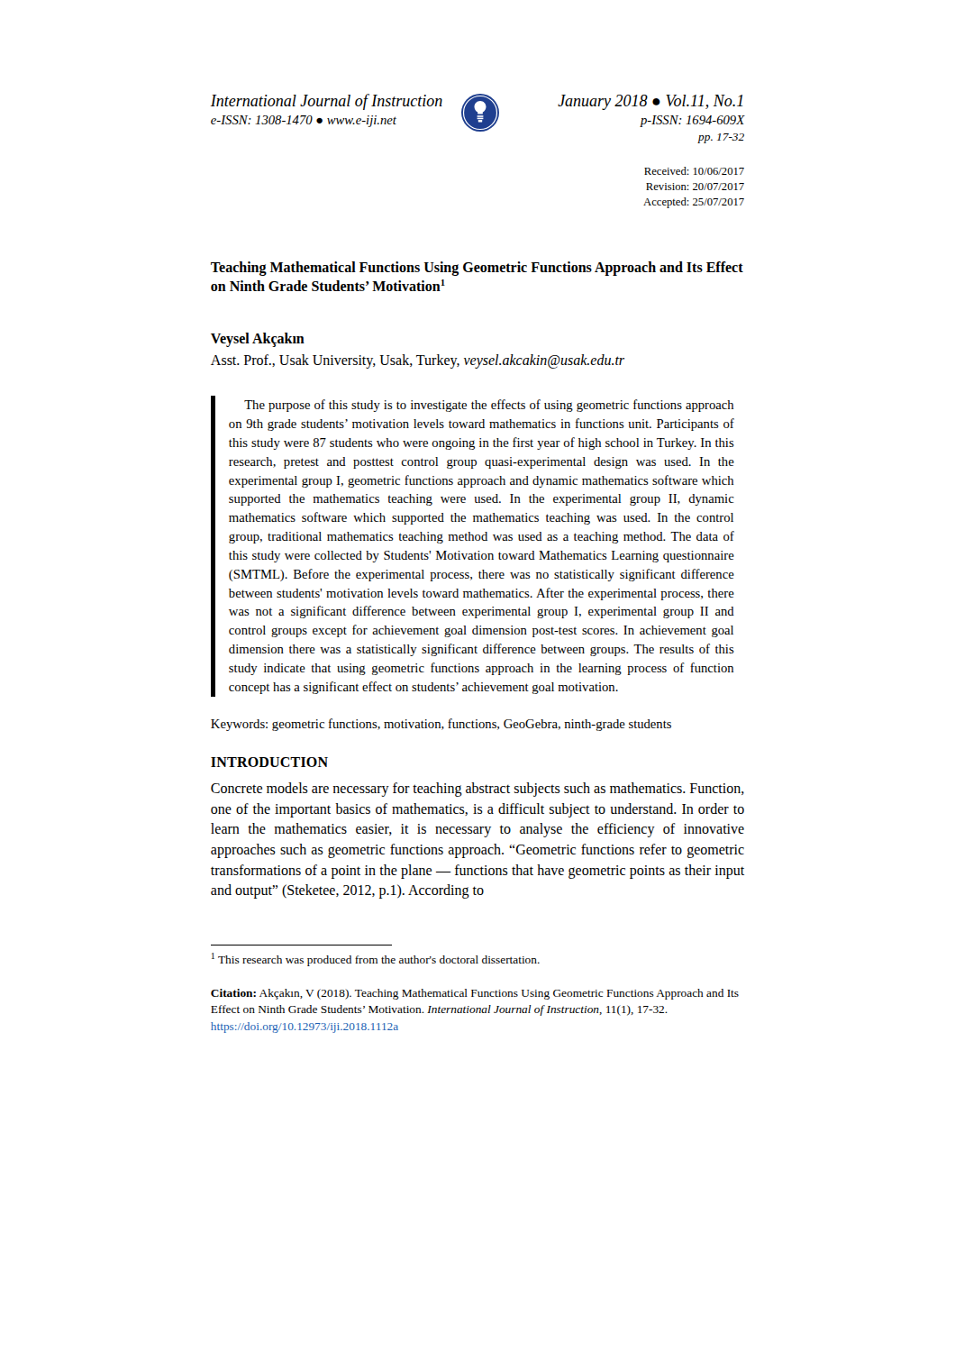International Journal of Instruction
e-ISSN: 1308-1470 ● www.e-iji.net
January 2018 ● Vol.11, No.1
p-ISSN: 1694-609X
pp. 17-32
Received: 10/06/2017
Revision: 20/07/2017
Accepted: 25/07/2017
Teaching Mathematical Functions Using Geometric Functions Approach and Its Effect on Ninth Grade Students’ Motivation1
Veysel Akçakın
Asst. Prof., Usak University, Usak, Turkey, veysel.akcakin@usak.edu.tr
The purpose of this study is to investigate the effects of using geometric functions approach on 9th grade students’ motivation levels toward mathematics in functions unit. Participants of this study were 87 students who were ongoing in the first year of high school in Turkey. In this research, pretest and posttest control group quasi-experimental design was used. In the experimental group I, geometric functions approach and dynamic mathematics software which supported the mathematics teaching were used. In the experimental group II, dynamic mathematics software which supported the mathematics teaching was used. In the control group, traditional mathematics teaching method was used as a teaching method. The data of this study were collected by Students' Motivation toward Mathematics Learning questionnaire (SMTML). Before the experimental process, there was no statistically significant difference between students' motivation levels toward mathematics. After the experimental process, there was not a significant difference between experimental group I, experimental group II and control groups except for achievement goal dimension post-test scores. In achievement goal dimension there was a statistically significant difference between groups. The results of this study indicate that using geometric functions approach in the learning process of function concept has a significant effect on students’ achievement goal motivation.
Keywords: geometric functions, motivation, functions, GeoGebra, ninth-grade students
INTRODUCTION
Concrete models are necessary for teaching abstract subjects such as mathematics. Function, one of the important basics of mathematics, is a difficult subject to understand. In order to learn the mathematics easier, it is necessary to analyse the efficiency of innovative approaches such as geometric functions approach. “Geometric functions refer to geometric transformations of a point in the plane — functions that have geometric points as their input and output” (Steketee, 2012, p.1). According to
1 This research was produced from the author's doctoral dissertation.
Citation: Akçakın, V (2018). Teaching Mathematical Functions Using Geometric Functions Approach and Its Effect on Ninth Grade Students’ Motivation. International Journal of Instruction, 11(1), 17-32. https://doi.org/10.12973/iji.2018.1112a